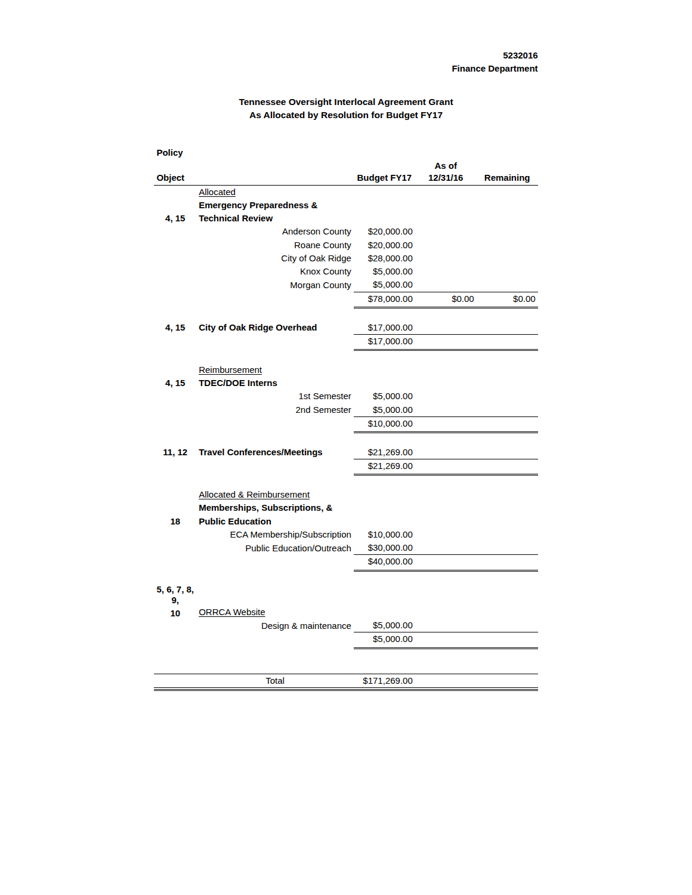5232016
Finance Department
Tennessee Oversight Interlocal Agreement Grant
As Allocated by Resolution for Budget FY17
| Policy | | | | |
| Object | | Budget FY17 | As of 12/31/16 | Remaining |
| | Allocated | | | |
| | Emergency Preparedness & | | | |
| 4, 15 | Technical Review | | | |
| | Anderson County | $20,000.00 | | |
| | Roane County | $20,000.00 | | |
| | City of Oak Ridge | $28,000.00 | | |
| | Knox County | $5,000.00 | | |
| | Morgan County | $5,000.00 | | |
| | | $78,000.00 | $0.00 | $0.00 |
| 4, 15 | City of Oak Ridge Overhead | $17,000.00 | | |
| | | $17,000.00 | | |
| | Reimbursement | | | |
| 4, 15 | TDEC/DOE Interns | | | |
| | 1st Semester | $5,000.00 | | |
| | 2nd Semester | $5,000.00 | | |
| | | $10,000.00 | | |
| 11, 12 | Travel Conferences/Meetings | $21,269.00 | | |
| | | $21,269.00 | | |
| | Allocated & Reimbursement | | | |
| | Memberships, Subscriptions, & | | | |
| 18 | Public Education | | | |
| | ECA Membership/Subscription | $10,000.00 | | |
| | Public Education/Outreach | $30,000.00 | | |
| | | $40,000.00 | | |
| 5, 6, 7, 8, 9, | | | | |
| 10 | ORRCA Website | | | |
| | Design & maintenance | $5,000.00 | | |
| | | $5,000.00 | | |
| | Total | $171,269.00 | | |